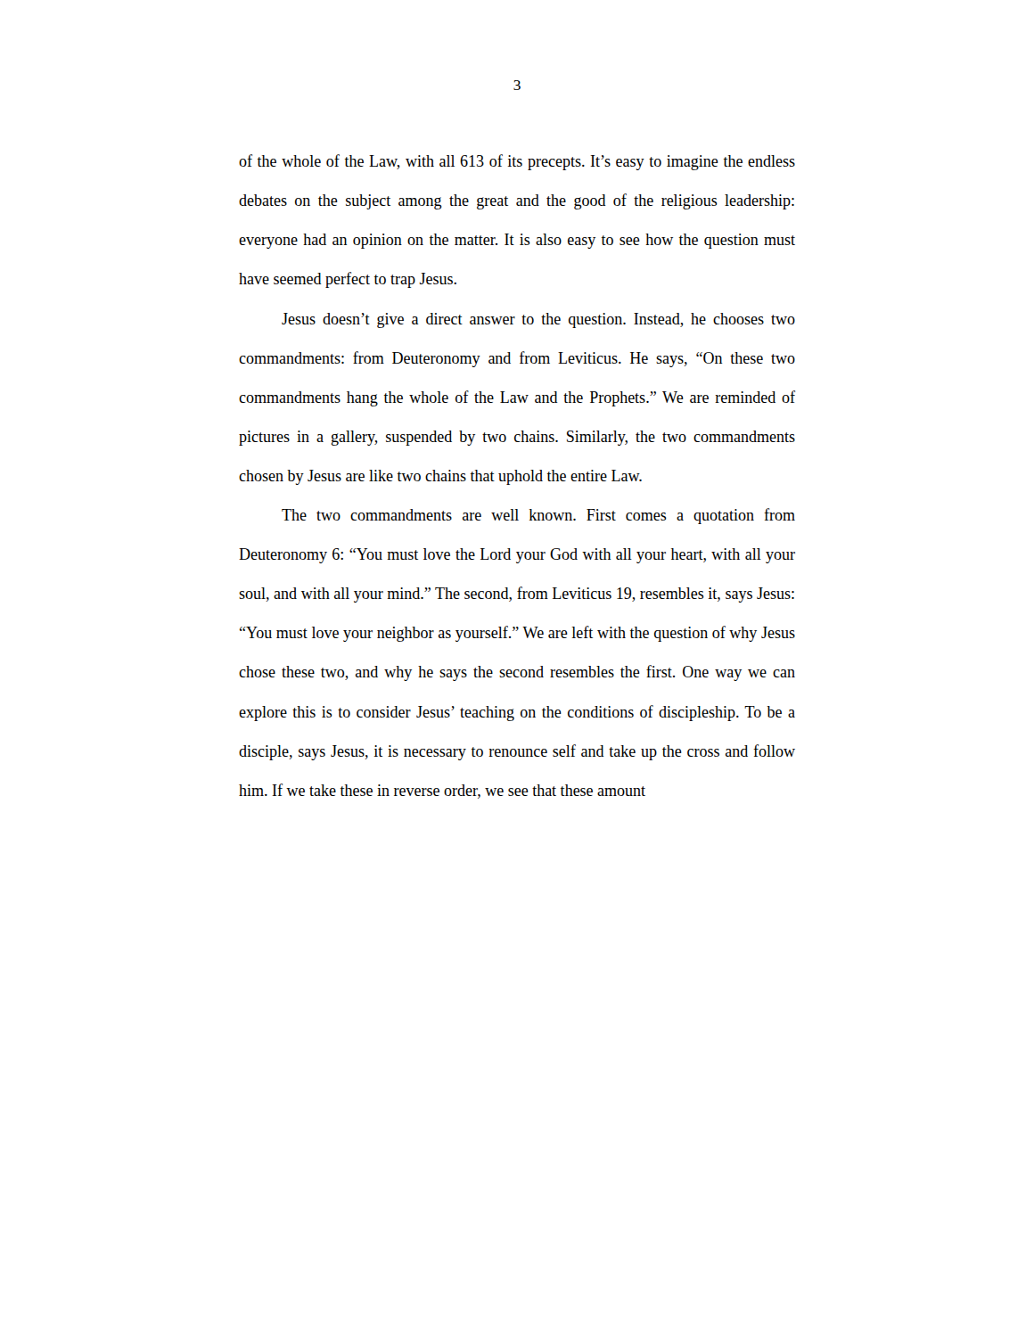3
of the whole of the Law, with all 613 of its precepts. It’s easy to imagine the endless debates on the subject among the great and the good of the religious leadership: everyone had an opinion on the matter. It is also easy to see how the question must have seemed perfect to trap Jesus.
Jesus doesn’t give a direct answer to the question. Instead, he chooses two commandments: from Deuteronomy and from Leviticus. He says, “On these two commandments hang the whole of the Law and the Prophets.” We are reminded of pictures in a gallery, suspended by two chains. Similarly, the two commandments chosen by Jesus are like two chains that uphold the entire Law.
The two commandments are well known. First comes a quotation from Deuteronomy 6: “You must love the Lord your God with all your heart, with all your soul, and with all your mind.” The second, from Leviticus 19, resembles it, says Jesus: “You must love your neighbor as yourself.” We are left with the question of why Jesus chose these two, and why he says the second resembles the first. One way we can explore this is to consider Jesus’ teaching on the conditions of discipleship. To be a disciple, says Jesus, it is necessary to renounce self and take up the cross and follow him. If we take these in reverse order, we see that these amount